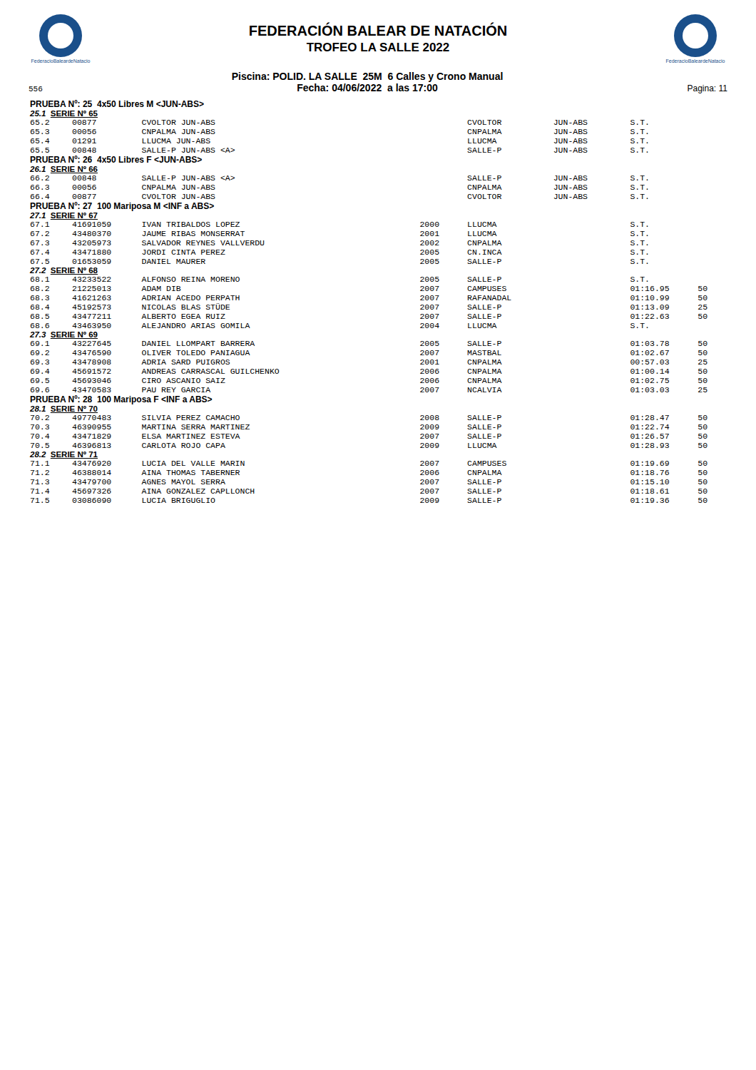FederacioBaleardeNatacio
FEDERACIÓN BALEAR DE NATACIÓN
TROFEO LA SALLE 2022
FederacioBaleardeNatacio
556
Piscina: POLID. LA SALLE 25M 6 Calles y Crono Manual
Fecha: 04/06/2022 a las 17:00
Pagina: 11
| PRUEBA Nº: 25 4x50 Libres M <JUN-ABS> |
| 25.1 SERIE Nº 65 |
| 65.2 | 00877 | CVOLTOR JUN-ABS | | CVOLTOR | JUN-ABS | S.T. | |
| 65.3 | 00056 | CNPALMA JUN-ABS | | CNPALMA | JUN-ABS | S.T. | |
| 65.4 | 01291 | LLUCMA JUN-ABS | | LLUCMA | JUN-ABS | S.T. | |
| 65.5 | 00848 | SALLE-P JUN-ABS <A> | | SALLE-P | JUN-ABS | S.T. | |
| PRUEBA Nº: 26 4x50 Libres F <JUN-ABS> |
| 26.1 SERIE Nº 66 |
| 66.2 | 00848 | SALLE-P JUN-ABS <A> | | SALLE-P | JUN-ABS | S.T. | |
| 66.3 | 00056 | CNPALMA JUN-ABS | | CNPALMA | JUN-ABS | S.T. | |
| 66.4 | 00877 | CVOLTOR JUN-ABS | | CVOLTOR | JUN-ABS | S.T. | |
| PRUEBA Nº: 27 100 Mariposa M <INF a ABS> |
| 27.1 SERIE Nº 67 |
| 67.1 | 41691059 | IVAN TRIBALDOS LOPEZ | 2000 | LLUCMA | | S.T. | |
| 67.2 | 43480370 | JAUME RIBAS MONSERRAT | 2001 | LLUCMA | | S.T. | |
| 67.3 | 43205973 | SALVADOR REYNES VALLVERDU | 2002 | CNPALMA | | S.T. | |
| 67.4 | 43471880 | JORDI CINTA PEREZ | 2005 | CN.INCA | | S.T. | |
| 67.5 | 01653059 | DANIEL MAURER | 2005 | SALLE-P | | S.T. | |
| 27.2 SERIE Nº 68 |
| 68.1 | 43233522 | ALFONSO REINA MORENO | 2005 | SALLE-P | | S.T. | |
| 68.2 | 21225013 | ADAM DIB | 2007 | CAMPUSES | | 01:16.95 | 50 |
| 68.3 | 41621263 | ADRIAN ACEDO PERPATH | 2007 | RAFANADAL | | 01:10.99 | 50 |
| 68.4 | 45192573 | NICOLAS BLAS STÜDE | 2007 | SALLE-P | | 01:13.09 | 25 |
| 68.5 | 43477211 | ALBERTO EGEA RUIZ | 2007 | SALLE-P | | 01:22.63 | 50 |
| 68.6 | 43463950 | ALEJANDRO ARIAS GOMILA | 2004 | LLUCMA | | S.T. | |
| 27.3 SERIE Nº 69 |
| 69.1 | 43227645 | DANIEL LLOMPART BARRERA | 2005 | SALLE-P | | 01:03.78 | 50 |
| 69.2 | 43476590 | OLIVER TOLEDO PANIAGUA | 2007 | MASTBAL | | 01:02.67 | 50 |
| 69.3 | 43478908 | ADRIA SARD PUIGROS | 2001 | CNPALMA | | 00:57.03 | 25 |
| 69.4 | 45691572 | ANDREAS CARRASCAL GUILCHENKO | 2006 | CNPALMA | | 01:00.14 | 50 |
| 69.5 | 45693046 | CIRO ASCANIO SAIZ | 2006 | CNPALMA | | 01:02.75 | 50 |
| 69.6 | 43470583 | PAU REY GARCIA | 2007 | NCALVIA | | 01:03.03 | 25 |
| PRUEBA Nº: 28 100 Mariposa F <INF a ABS> |
| 28.1 SERIE Nº 70 |
| 70.2 | 49770483 | SILVIA PEREZ CAMACHO | 2008 | SALLE-P | | 01:28.47 | 50 |
| 70.3 | 46390955 | MARTINA SERRA MARTINEZ | 2009 | SALLE-P | | 01:22.74 | 50 |
| 70.4 | 43471829 | ELSA MARTINEZ ESTEVA | 2007 | SALLE-P | | 01:26.57 | 50 |
| 70.5 | 46396813 | CARLOTA ROJO CAPA | 2009 | LLUCMA | | 01:28.93 | 50 |
| 28.2 SERIE Nº 71 |
| 71.1 | 43476920 | LUCIA DEL VALLE MARIN | 2007 | CAMPUSES | | 01:19.69 | 50 |
| 71.2 | 46388014 | AINA THOMAS TABERNER | 2006 | CNPALMA | | 01:18.76 | 50 |
| 71.3 | 43479700 | AGNES MAYOL SERRA | 2007 | SALLE-P | | 01:15.10 | 50 |
| 71.4 | 45697326 | AINA GONZALEZ CAPLLONCH | 2007 | SALLE-P | | 01:18.61 | 50 |
| 71.5 | 03086090 | LUCIA BRIGUGLIO | 2009 | SALLE-P | | 01:19.36 | 50 |